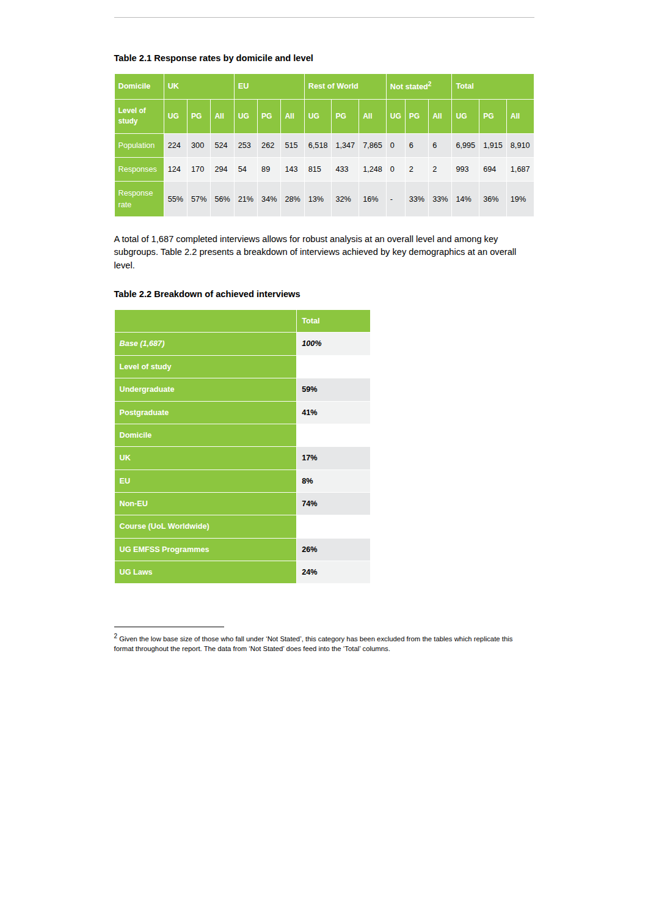Table 2.1 Response rates by domicile and level
| Domicile | UK | EU | Rest of World | Not stated 2 | Total |
| --- | --- | --- | --- | --- | --- |
| Level of study | UG | PG | All | UG | PG | All | UG | PG | All | UG | PG | All | UG | PG | All |
| Population | 224 | 300 | 524 | 253 | 262 | 515 | 6,518 | 1,347 | 7,865 | 0 | 6 | 6 | 6,995 | 1,915 | 8,910 |
| Responses | 124 | 170 | 294 | 54 | 89 | 143 | 815 | 433 | 1,248 | 0 | 2 | 2 | 993 | 694 | 1,687 |
| Response rate | 55% | 57% | 56% | 21% | 34% | 28% | 13% | 32% | 16% | - | 33% | 33% | 14% | 36% | 19% |
A total of 1,687 completed interviews allows for robust analysis at an overall level and among key subgroups. Table 2.2 presents a breakdown of interviews achieved by key demographics at an overall level.
Table 2.2 Breakdown of achieved interviews
| | Total |
| --- | --- |
| Base (1,687) | 100% |
| Level of study | |
| Undergraduate | 59% |
| Postgraduate | 41% |
| Domicile | |
| UK | 17% |
| EU | 8% |
| Non-EU | 74% |
| Course (UoL Worldwide) | |
| UG EMFSS Programmes | 26% |
| UG Laws | 24% |
2 Given the low base size of those who fall under ‘Not Stated’, this category has been excluded from the tables which replicate this format throughout the report. The data from ‘Not Stated’ does feed into the ‘Total’ columns.